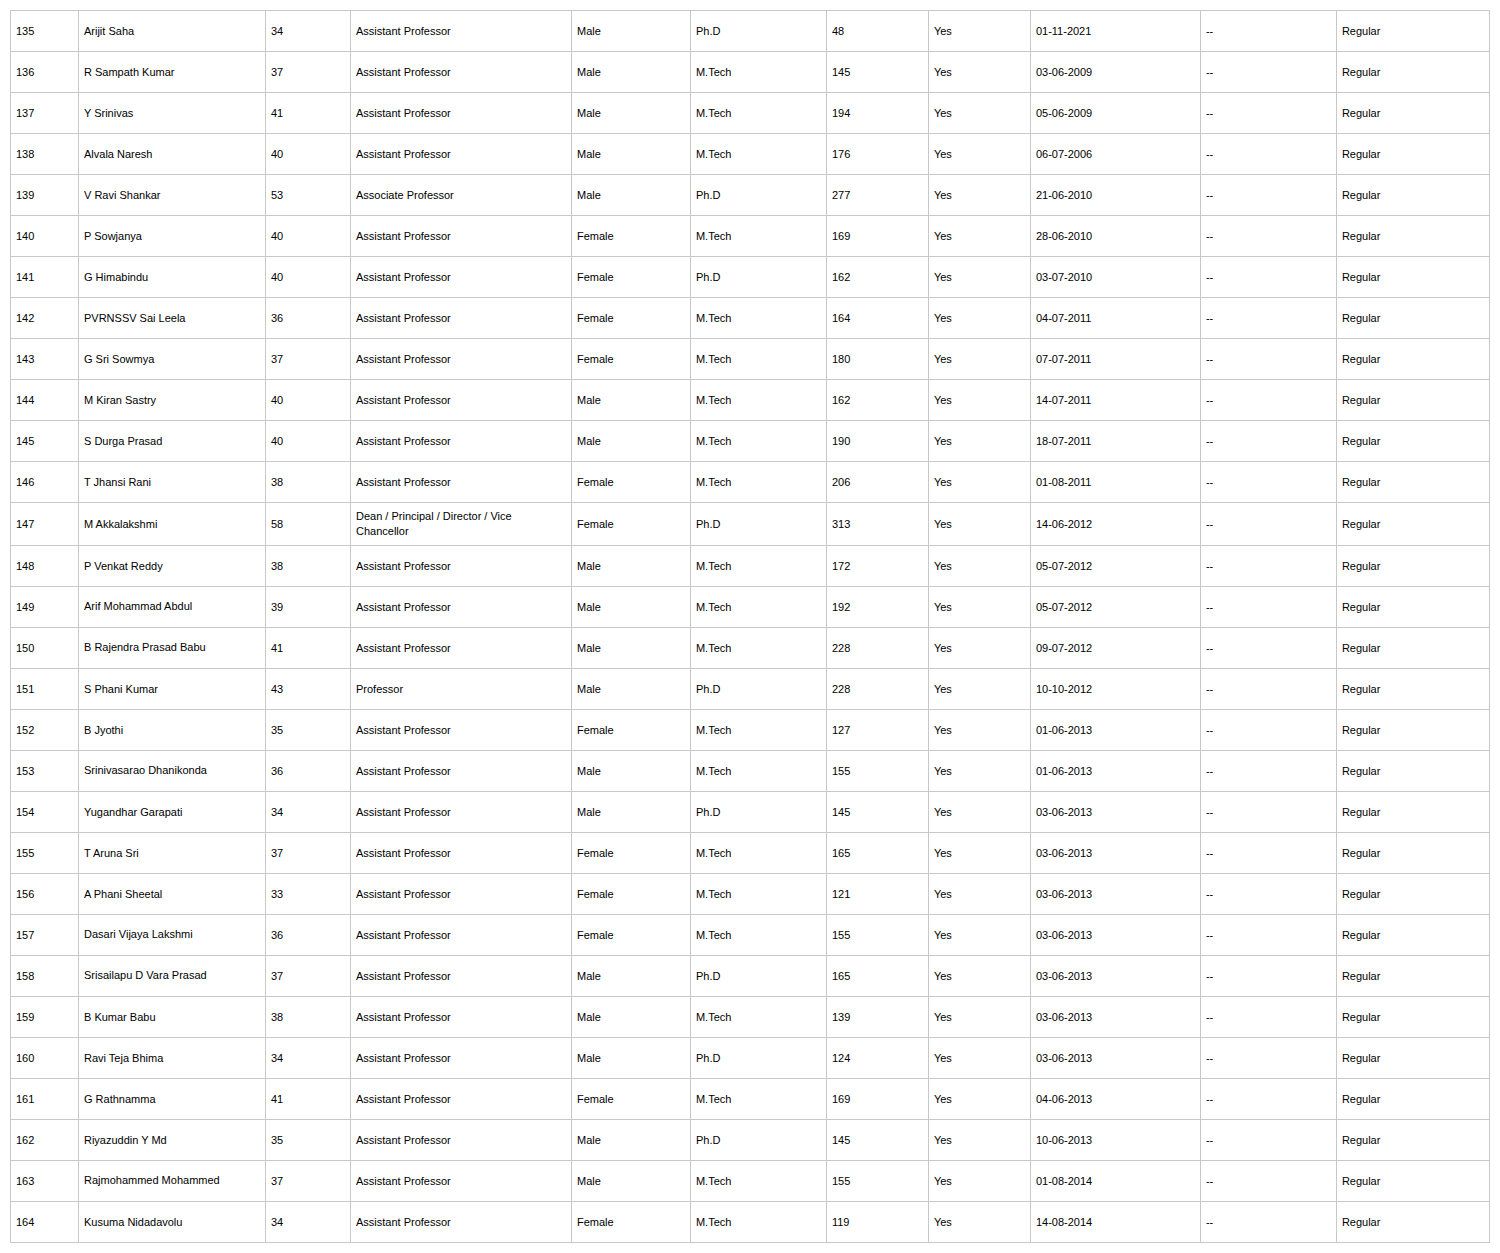| 135 | Arijit Saha | 34 | Assistant Professor | Male | Ph.D | 48 | Yes | 01-11-2021 | -- | Regular |
| 136 | R Sampath Kumar | 37 | Assistant Professor | Male | M.Tech | 145 | Yes | 03-06-2009 | -- | Regular |
| 137 | Y Srinivas | 41 | Assistant Professor | Male | M.Tech | 194 | Yes | 05-06-2009 | -- | Regular |
| 138 | Alvala Naresh | 40 | Assistant Professor | Male | M.Tech | 176 | Yes | 06-07-2006 | -- | Regular |
| 139 | V Ravi Shankar | 53 | Associate Professor | Male | Ph.D | 277 | Yes | 21-06-2010 | -- | Regular |
| 140 | P Sowjanya | 40 | Assistant Professor | Female | M.Tech | 169 | Yes | 28-06-2010 | -- | Regular |
| 141 | G Himabindu | 40 | Assistant Professor | Female | Ph.D | 162 | Yes | 03-07-2010 | -- | Regular |
| 142 | PVRNSSV Sai Leela | 36 | Assistant Professor | Female | M.Tech | 164 | Yes | 04-07-2011 | -- | Regular |
| 143 | G Sri Sowmya | 37 | Assistant Professor | Female | M.Tech | 180 | Yes | 07-07-2011 | -- | Regular |
| 144 | M Kiran Sastry | 40 | Assistant Professor | Male | M.Tech | 162 | Yes | 14-07-2011 | -- | Regular |
| 145 | S Durga Prasad | 40 | Assistant Professor | Male | M.Tech | 190 | Yes | 18-07-2011 | -- | Regular |
| 146 | T Jhansi Rani | 38 | Assistant Professor | Female | M.Tech | 206 | Yes | 01-08-2011 | -- | Regular |
| 147 | M Akkalakshmi | 58 | Dean / Principal / Director / Vice Chancellor | Female | Ph.D | 313 | Yes | 14-06-2012 | -- | Regular |
| 148 | P Venkat Reddy | 38 | Assistant Professor | Male | M.Tech | 172 | Yes | 05-07-2012 | -- | Regular |
| 149 | Arif Mohammad Abdul | 39 | Assistant Professor | Male | M.Tech | 192 | Yes | 05-07-2012 | -- | Regular |
| 150 | B Rajendra Prasad Babu | 41 | Assistant Professor | Male | M.Tech | 228 | Yes | 09-07-2012 | -- | Regular |
| 151 | S Phani Kumar | 43 | Professor | Male | Ph.D | 228 | Yes | 10-10-2012 | -- | Regular |
| 152 | B Jyothi | 35 | Assistant Professor | Female | M.Tech | 127 | Yes | 01-06-2013 | -- | Regular |
| 153 | Srinivasarao Dhanikonda | 36 | Assistant Professor | Male | M.Tech | 155 | Yes | 01-06-2013 | -- | Regular |
| 154 | Yugandhar Garapati | 34 | Assistant Professor | Male | Ph.D | 145 | Yes | 03-06-2013 | -- | Regular |
| 155 | T Aruna Sri | 37 | Assistant Professor | Female | M.Tech | 165 | Yes | 03-06-2013 | -- | Regular |
| 156 | A Phani Sheetal | 33 | Assistant Professor | Female | M.Tech | 121 | Yes | 03-06-2013 | -- | Regular |
| 157 | Dasari Vijaya Lakshmi | 36 | Assistant Professor | Female | M.Tech | 155 | Yes | 03-06-2013 | -- | Regular |
| 158 | Srisailapu D Vara Prasad | 37 | Assistant Professor | Male | Ph.D | 165 | Yes | 03-06-2013 | -- | Regular |
| 159 | B Kumar Babu | 38 | Assistant Professor | Male | M.Tech | 139 | Yes | 03-06-2013 | -- | Regular |
| 160 | Ravi Teja Bhima | 34 | Assistant Professor | Male | Ph.D | 124 | Yes | 03-06-2013 | -- | Regular |
| 161 | G Rathnamma | 41 | Assistant Professor | Female | M.Tech | 169 | Yes | 04-06-2013 | -- | Regular |
| 162 | Riyazuddin Y Md | 35 | Assistant Professor | Male | Ph.D | 145 | Yes | 10-06-2013 | -- | Regular |
| 163 | Rajmohammed Mohammed | 37 | Assistant Professor | Male | M.Tech | 155 | Yes | 01-08-2014 | -- | Regular |
| 164 | Kusuma Nidadavolu | 34 | Assistant Professor | Female | M.Tech | 119 | Yes | 14-08-2014 | -- | Regular |